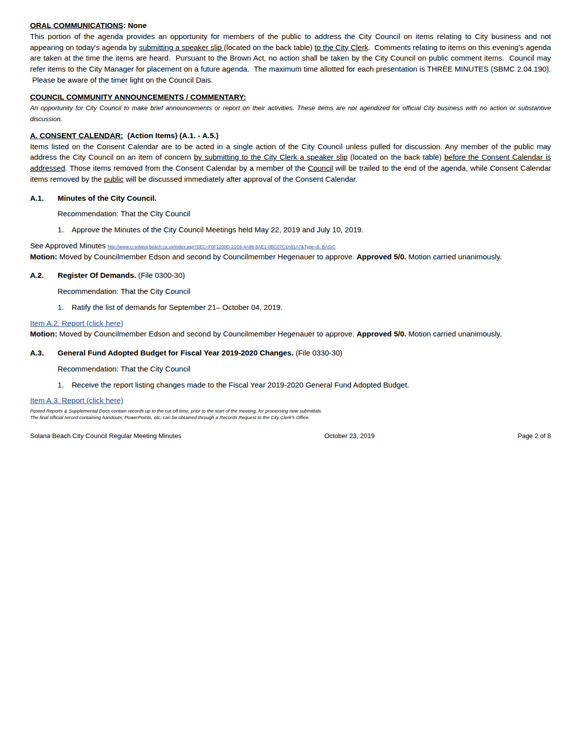ORAL COMMUNICATIONS: None
This portion of the agenda provides an opportunity for members of the public to address the City Council on items relating to City business and not appearing on today's agenda by submitting a speaker slip (located on the back table) to the City Clerk. Comments relating to items on this evening's agenda are taken at the time the items are heard. Pursuant to the Brown Act, no action shall be taken by the City Council on public comment items. Council may refer items to the City Manager for placement on a future agenda. The maximum time allotted for each presentation is THREE MINUTES (SBMC 2.04.190). Please be aware of the timer light on the Council Dais.
COUNCIL COMMUNITY ANNOUNCEMENTS / COMMENTARY:
An opportunity for City Council to make brief announcements or report on their activities. These items are not agendized for official City business with no action or substantive discussion.
A. CONSENT CALENDAR: (Action Items) (A.1. - A.5.)
Items listed on the Consent Calendar are to be acted in a single action of the City Council unless pulled for discussion. Any member of the public may address the City Council on an item of concern by submitting to the City Clerk a speaker slip (located on the back table) before the Consent Calendar is addressed. Those items removed from the Consent Calendar by a member of the Council will be trailed to the end of the agenda, while Consent Calendar items removed by the public will be discussed immediately after approval of the Consent Calendar.
A.1. Minutes of the City Council.
Recommendation: That the City Council
1. Approve the Minutes of the City Council Meetings held May 22, 2019 and July 10, 2019.
See Approved Minutes http://www.ci.solana-beach.ca.us/index.asp?SEC=F0F1200D-21C6-4A88-8AE1-0BC07C1A81A7&Type=B_BASIC
Motion: Moved by Councilmember Edson and second by Councilmember Hegenauer to approve. Approved 5/0. Motion carried unanimously.
A.2. Register Of Demands. (File 0300-30)
Recommendation: That the City Council
1. Ratify the list of demands for September 21– October 04, 2019.
Item A.2. Report (click here)
Motion: Moved by Councilmember Edson and second by Councilmember Hegenauer to approve. Approved 5/0. Motion carried unanimously.
A.3. General Fund Adopted Budget for Fiscal Year 2019-2020 Changes. (File 0330-30)
Recommendation: That the City Council
1. Receive the report listing changes made to the Fiscal Year 2019-2020 General Fund Adopted Budget.
Item A.3. Report (click here)
Posted Reports & Supplemental Docs contain records up to the cut off time, prior to the start of the meeting, for processing new submittals.
The final official record containing handouts, PowerPoints, etc. can be obtained through a Records Request to the City Clerk's Office.
Solana Beach City Council Regular Meeting Minutes October 23, 2019 Page 2 of 8